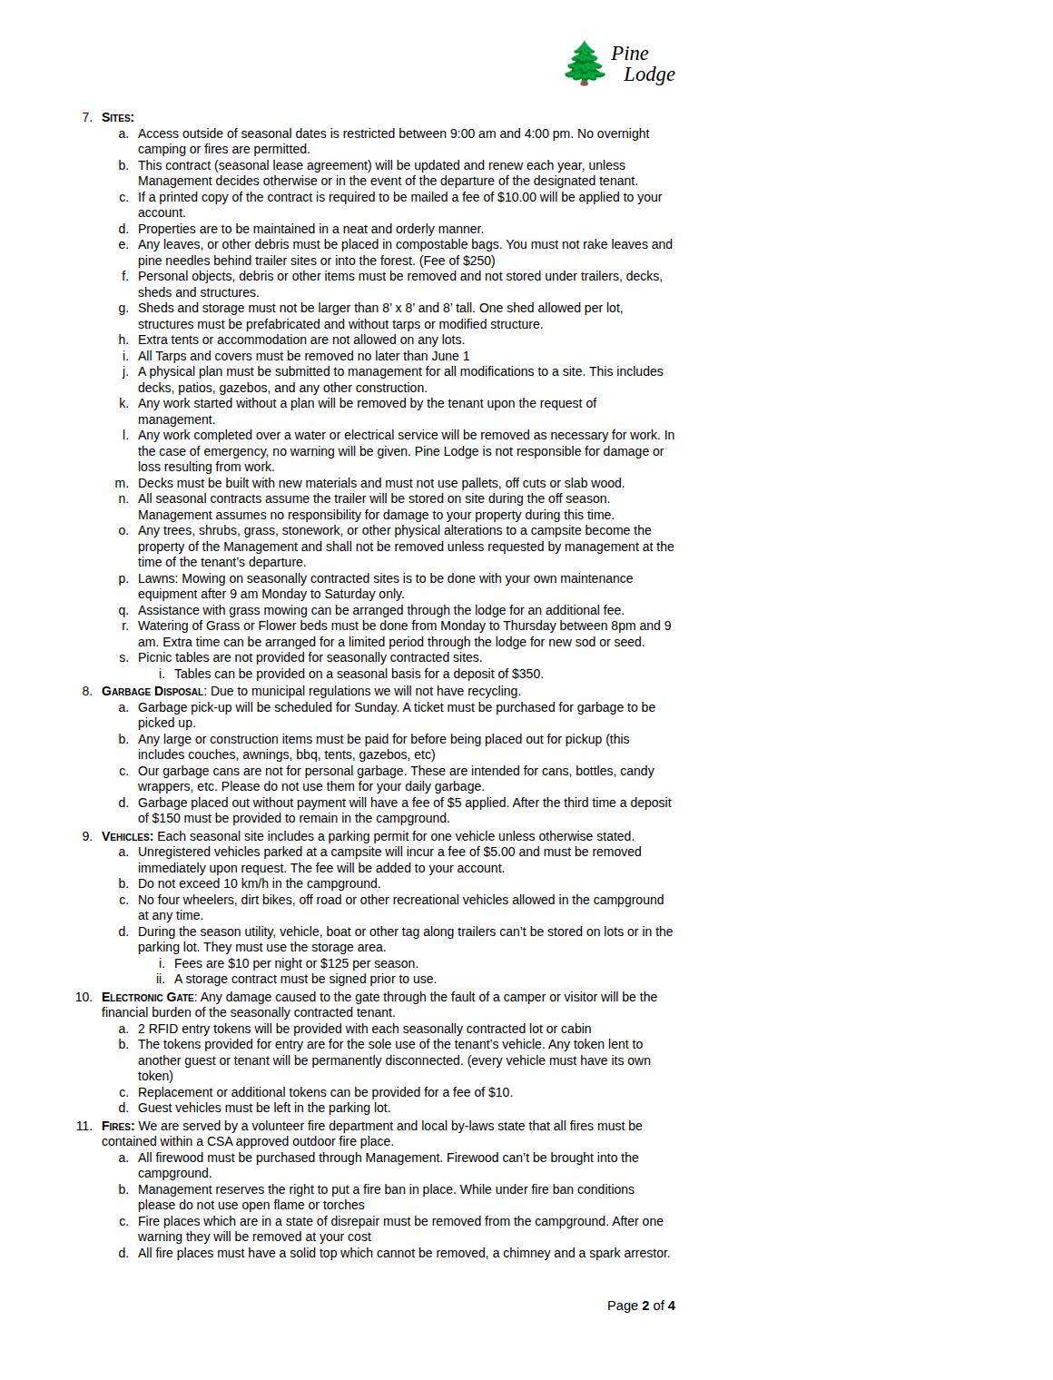🌲Pine Lodge
Sites:
Access outside of seasonal dates is restricted between 9:00 am and 4:00 pm. No overnight camping or fires are permitted.
This contract (seasonal lease agreement) will be updated and renew each year, unless Management decides otherwise or in the event of the departure of the designated tenant.
If a printed copy of the contract is required to be mailed a fee of $10.00 will be applied to your account.
Properties are to be maintained in a neat and orderly manner.
Any leaves, or other debris must be placed in compostable bags. You must not rake leaves and pine needles behind trailer sites or into the forest. (Fee of $250)
Personal objects, debris or other items must be removed and not stored under trailers, decks, sheds and structures.
Sheds and storage must not be larger than 8’ x 8’ and 8’ tall. One shed allowed per lot, structures must be prefabricated and without tarps or modified structure.
Extra tents or accommodation are not allowed on any lots.
All Tarps and covers must be removed no later than June 1
A physical plan must be submitted to management for all modifications to a site. This includes decks, patios, gazebos, and any other construction.
Any work started without a plan will be removed by the tenant upon the request of management.
Any work completed over a water or electrical service will be removed as necessary for work. In the case of emergency, no warning will be given. Pine Lodge is not responsible for damage or loss resulting from work.
Decks must be built with new materials and must not use pallets, off cuts or slab wood.
All seasonal contracts assume the trailer will be stored on site during the off season. Management assumes no responsibility for damage to your property during this time.
Any trees, shrubs, grass, stonework, or other physical alterations to a campsite become the property of the Management and shall not be removed unless requested by management at the time of the tenant’s departure.
Lawns: Mowing on seasonally contracted sites is to be done with your own maintenance equipment after 9 am Monday to Saturday only.
Assistance with grass mowing can be arranged through the lodge for an additional fee.
Watering of Grass or Flower beds must be done from Monday to Thursday between 8pm and 9 am. Extra time can be arranged for a limited period through the lodge for new sod or seed.
Picnic tables are not provided for seasonally contracted sites.
Tables can be provided on a seasonal basis for a deposit of $350.
Garbage Disposal: Due to municipal regulations we will not have recycling.
Garbage pick-up will be scheduled for Sunday. A ticket must be purchased for garbage to be picked up.
Any large or construction items must be paid for before being placed out for pickup (this includes couches, awnings, bbq, tents, gazebos, etc)
Our garbage cans are not for personal garbage. These are intended for cans, bottles, candy wrappers, etc. Please do not use them for your daily garbage.
Garbage placed out without payment will have a fee of $5 applied. After the third time a deposit of $150 must be provided to remain in the campground.
Vehicles: Each seasonal site includes a parking permit for one vehicle unless otherwise stated.
Unregistered vehicles parked at a campsite will incur a fee of $5.00 and must be removed immediately upon request. The fee will be added to your account.
Do not exceed 10 km/h in the campground.
No four wheelers, dirt bikes, off road or other recreational vehicles allowed in the campground at any time.
During the season utility, vehicle, boat or other tag along trailers can’t be stored on lots or in the parking lot. They must use the storage area.
Fees are $10 per night or $125 per season.
A storage contract must be signed prior to use.
Electronic Gate: Any damage caused to the gate through the fault of a camper or visitor will be the financial burden of the seasonally contracted tenant.
2 RFID entry tokens will be provided with each seasonally contracted lot or cabin
The tokens provided for entry are for the sole use of the tenant’s vehicle. Any token lent to another guest or tenant will be permanently disconnected. (every vehicle must have its own token)
Replacement or additional tokens can be provided for a fee of $10.
Guest vehicles must be left in the parking lot.
Fires: We are served by a volunteer fire department and local by-laws state that all fires must be contained within a CSA approved outdoor fire place.
All firewood must be purchased through Management. Firewood can’t be brought into the campground.
Management reserves the right to put a fire ban in place. While under fire ban conditions please do not use open flame or torches
Fire places which are in a state of disrepair must be removed from the campground. After one warning they will be removed at your cost
All fire places must have a solid top which cannot be removed, a chimney and a spark arrestor.
Page 2 of 4